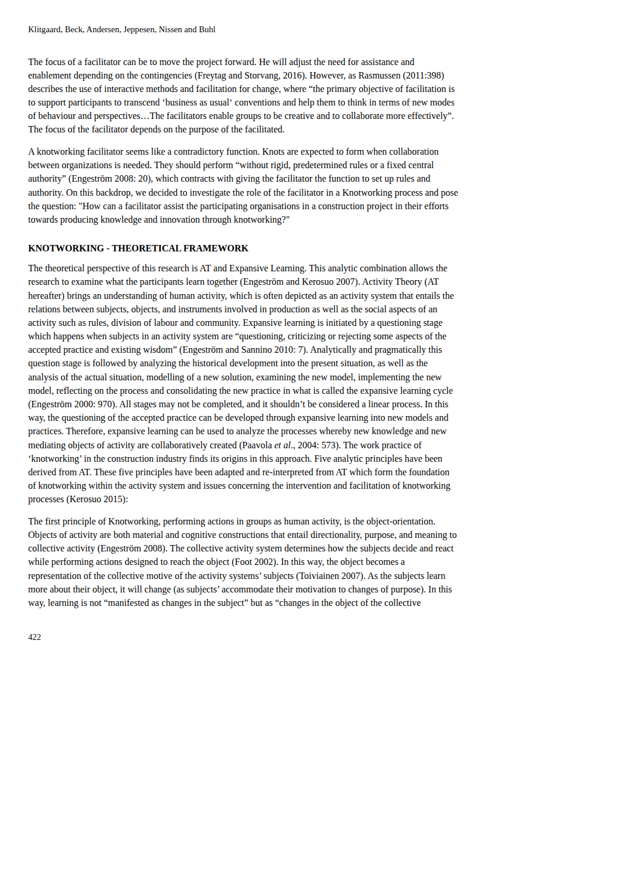Klitgaard, Beck, Andersen, Jeppesen, Nissen and Buhl
The focus of a facilitator can be to move the project forward. He will adjust the need for assistance and enablement depending on the contingencies (Freytag and Storvang, 2016). However, as Rasmussen (2011:398) describes the use of interactive methods and facilitation for change, where “the primary objective of facilitation is to support participants to transcend ‘business as usual‘ conventions and help them to think in terms of new modes of behaviour and perspectives…The facilitators enable groups to be creative and to collaborate more effectively”. The focus of the facilitator depends on the purpose of the facilitated.
A knotworking facilitator seems like a contradictory function. Knots are expected to form when collaboration between organizations is needed. They should perform “without rigid, predetermined rules or a fixed central authority” (Engeström 2008: 20), which contracts with giving the facilitator the function to set up rules and authority. On this backdrop, we decided to investigate the role of the facilitator in a Knotworking process and pose the question: "How can a facilitator assist the participating organisations in a construction project in their efforts towards producing knowledge and innovation through knotworking?"
Knotworking - Theoretical Framework
The theoretical perspective of this research is AT and Expansive Learning. This analytic combination allows the research to examine what the participants learn together (Engeström and Kerosuo 2007). Activity Theory (AT hereafter) brings an understanding of human activity, which is often depicted as an activity system that entails the relations between subjects, objects, and instruments involved in production as well as the social aspects of an activity such as rules, division of labour and community. Expansive learning is initiated by a questioning stage which happens when subjects in an activity system are “questioning, criticizing or rejecting some aspects of the accepted practice and existing wisdom” (Engeström and Sannino 2010: 7). Analytically and pragmatically this question stage is followed by analyzing the historical development into the present situation, as well as the analysis of the actual situation, modelling of a new solution, examining the new model, implementing the new model, reflecting on the process and consolidating the new practice in what is called the expansive learning cycle (Engeström 2000: 970). All stages may not be completed, and it shouldn’t be considered a linear process. In this way, the questioning of the accepted practice can be developed through expansive learning into new models and practices. Therefore, expansive learning can be used to analyze the processes whereby new knowledge and new mediating objects of activity are collaboratively created (Paavola et al., 2004: 573). The work practice of ‘knotworking’ in the construction industry finds its origins in this approach. Five analytic principles have been derived from AT. These five principles have been adapted and re-interpreted from AT which form the foundation of knotworking within the activity system and issues concerning the intervention and facilitation of knotworking processes (Kerosuo 2015):
The first principle of Knotworking, performing actions in groups as human activity, is the object-orientation. Objects of activity are both material and cognitive constructions that entail directionality, purpose, and meaning to collective activity (Engeström 2008). The collective activity system determines how the subjects decide and react while performing actions designed to reach the object (Foot 2002). In this way, the object becomes a representation of the collective motive of the activity systems’ subjects (Toiviainen 2007). As the subjects learn more about their object, it will change (as subjects’ accommodate their motivation to changes of purpose). In this way, learning is not “manifested as changes in the subject” but as “changes in the object of the collective
422